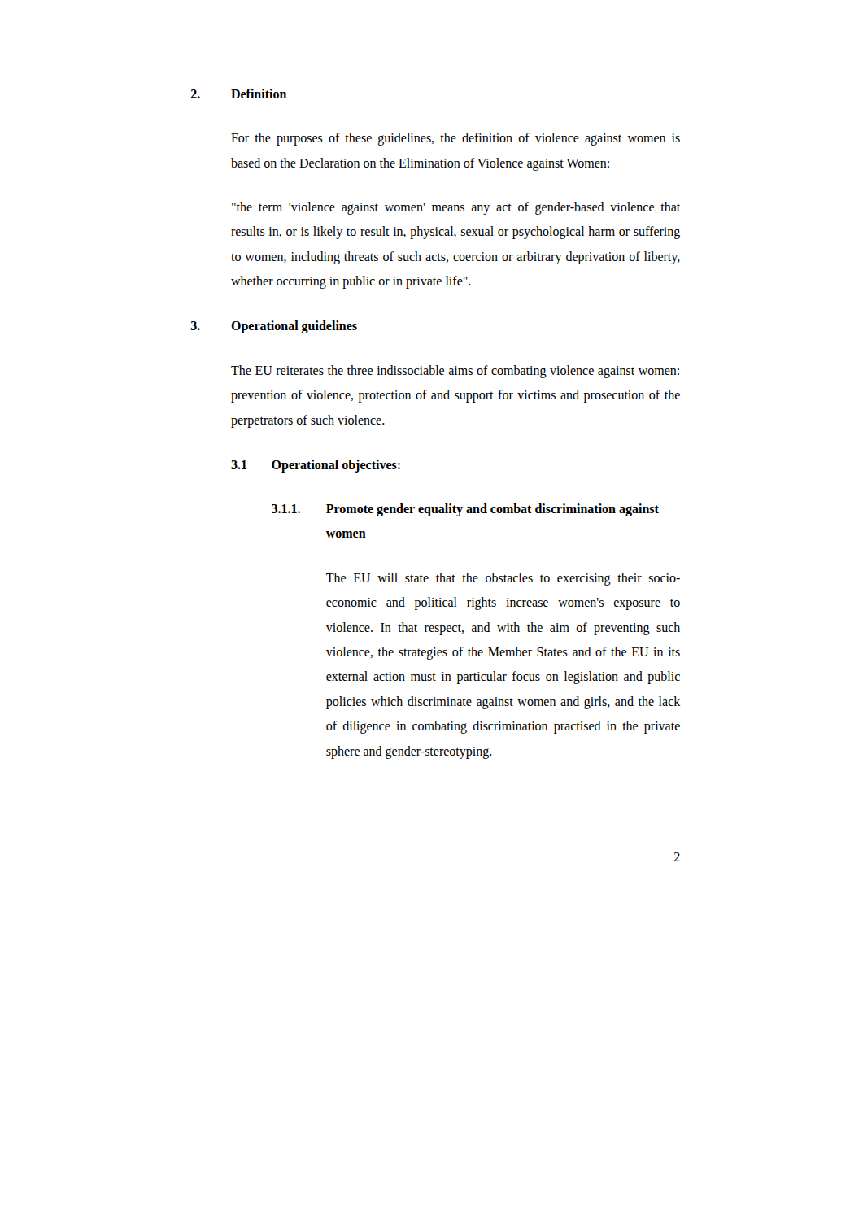2. Definition
For the purposes of these guidelines, the definition of violence against women is based on the Declaration on the Elimination of Violence against Women:
"the term 'violence against women' means any act of gender-based violence that results in, or is likely to result in, physical, sexual or psychological harm or suffering to women, including threats of such acts, coercion or arbitrary deprivation of liberty, whether occurring in public or in private life".
3. Operational guidelines
The EU reiterates the three indissociable aims of combating violence against women: prevention of violence, protection of and support for victims and prosecution of the perpetrators of such violence.
3.1 Operational objectives:
3.1.1. Promote gender equality and combat discrimination against women
The EU will state that the obstacles to exercising their socio-economic and political rights increase women's exposure to violence. In that respect, and with the aim of preventing such violence, the strategies of the Member States and of the EU in its external action must in particular focus on legislation and public policies which discriminate against women and girls, and the lack of diligence in combating discrimination practised in the private sphere and gender-stereotyping.
2